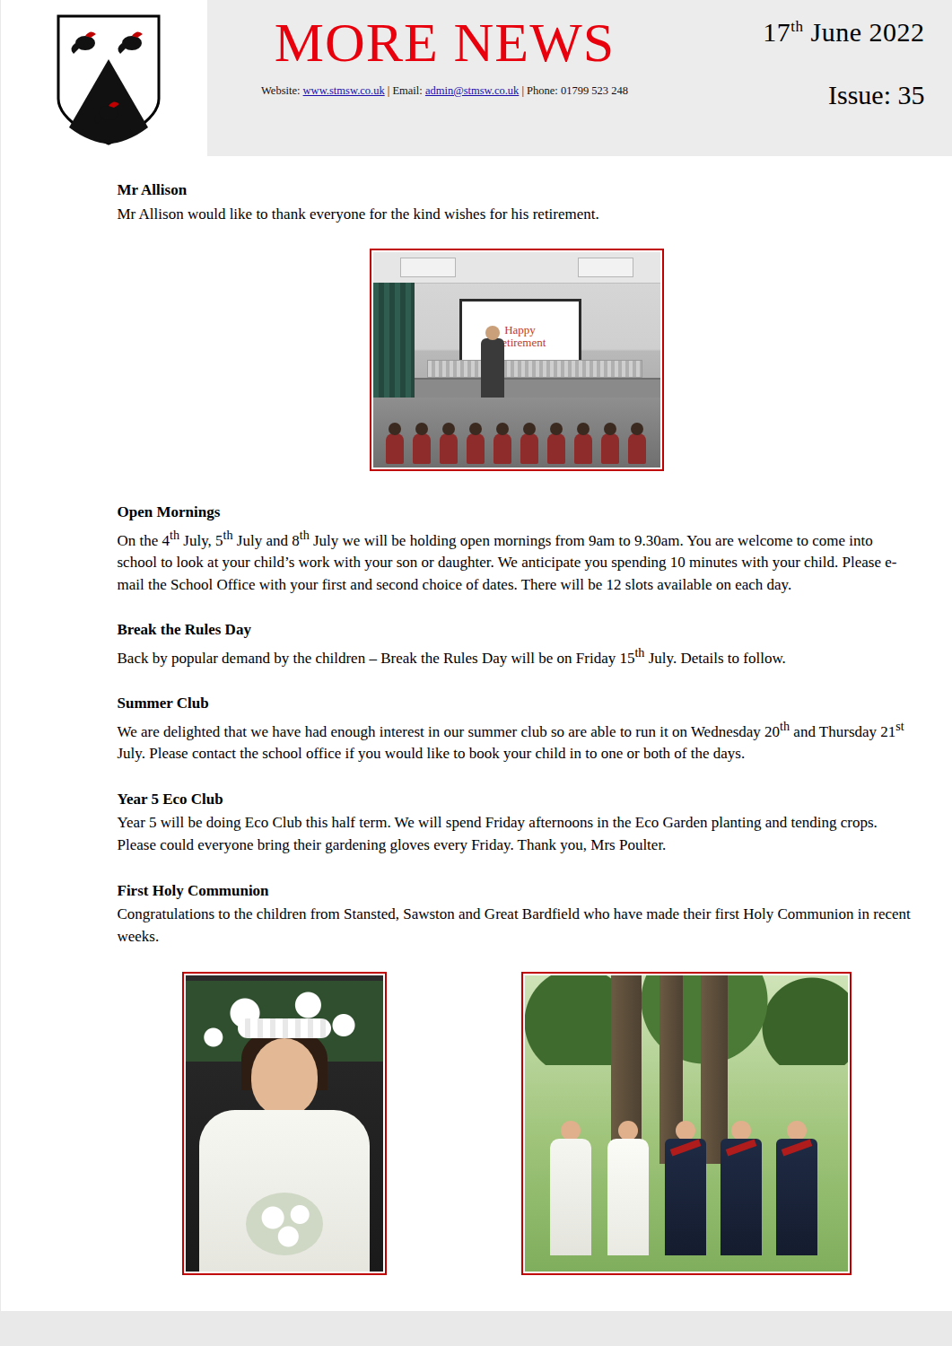MORE NEWS
Website: www.stmsw.co.uk | Email: admin@stmsw.co.uk | Phone: 01799 523 248
17th June 2022
Issue: 35
Mr Allison
Mr Allison would like to thank everyone for the kind wishes for his retirement.
Happy
Retirement
Open Mornings
On the 4th July, 5th July and 8th July we will be holding open mornings from 9am to 9.30am. You are welcome to come into school to look at your child’s work with your son or daughter. We anticipate you spending 10 minutes with your child. Please e-mail the School Office with your first and second choice of dates. There will be 12 slots available on each day.
Break the Rules Day
Back by popular demand by the children – Break the Rules Day will be on Friday 15th July. Details to follow.
Summer Club
We are delighted that we have had enough interest in our summer club so are able to run it on Wednesday 20th and Thursday 21st July. Please contact the school office if you would like to book your child in to one or both of the days.
Year 5 Eco Club
Year 5 will be doing Eco Club this half term. We will spend Friday afternoons in the Eco Garden planting and tending crops. Please could everyone bring their gardening gloves every Friday. Thank you, Mrs Poulter.
First Holy Communion
Congratulations to the children from Stansted, Sawston and Great Bardfield who have made their first Holy Communion in recent weeks.